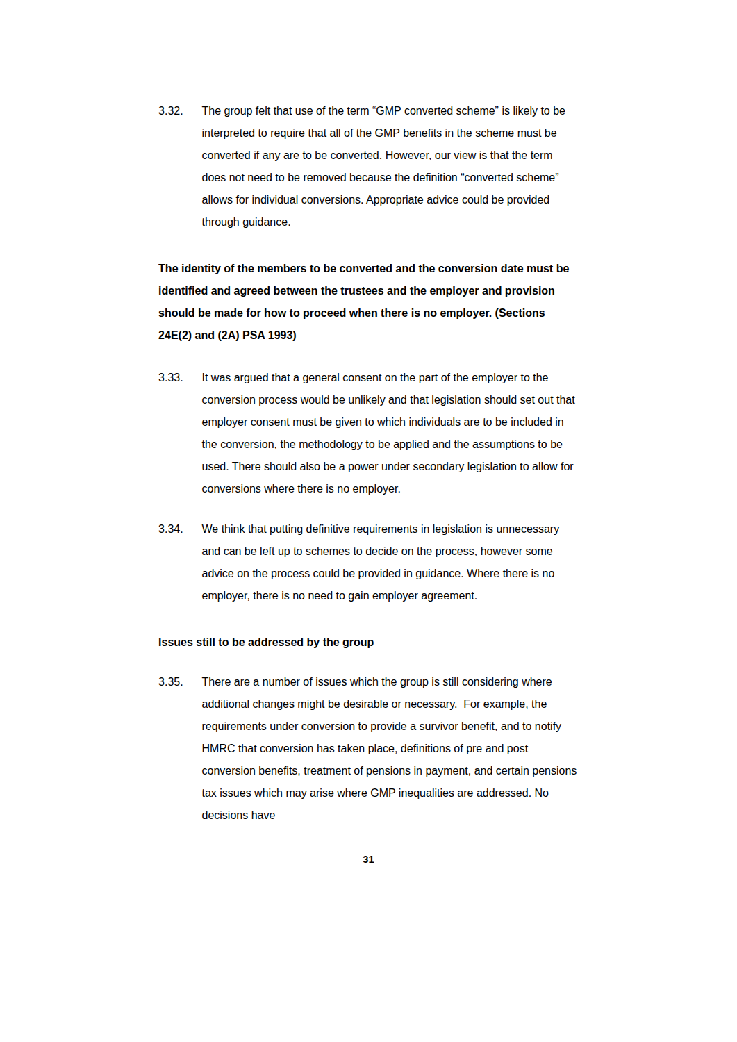3.32.
The group felt that use of the term “GMP converted scheme” is likely to be interpreted to require that all of the GMP benefits in the scheme must be converted if any are to be converted. However, our view is that the term does not need to be removed because the definition “converted scheme” allows for individual conversions. Appropriate advice could be provided through guidance.
The identity of the members to be converted and the conversion date must be identified and agreed between the trustees and the employer and provision should be made for how to proceed when there is no employer. (Sections 24E(2) and (2A) PSA 1993)
3.33.
It was argued that a general consent on the part of the employer to the conversion process would be unlikely and that legislation should set out that employer consent must be given to which individuals are to be included in the conversion, the methodology to be applied and the assumptions to be used. There should also be a power under secondary legislation to allow for conversions where there is no employer.
3.34.
We think that putting definitive requirements in legislation is unnecessary and can be left up to schemes to decide on the process, however some advice on the process could be provided in guidance. Where there is no employer, there is no need to gain employer agreement.
Issues still to be addressed by the group
3.35.
There are a number of issues which the group is still considering where additional changes might be desirable or necessary. For example, the requirements under conversion to provide a survivor benefit, and to notify HMRC that conversion has taken place, definitions of pre and post conversion benefits, treatment of pensions in payment, and certain pensions tax issues which may arise where GMP inequalities are addressed. No decisions have
31